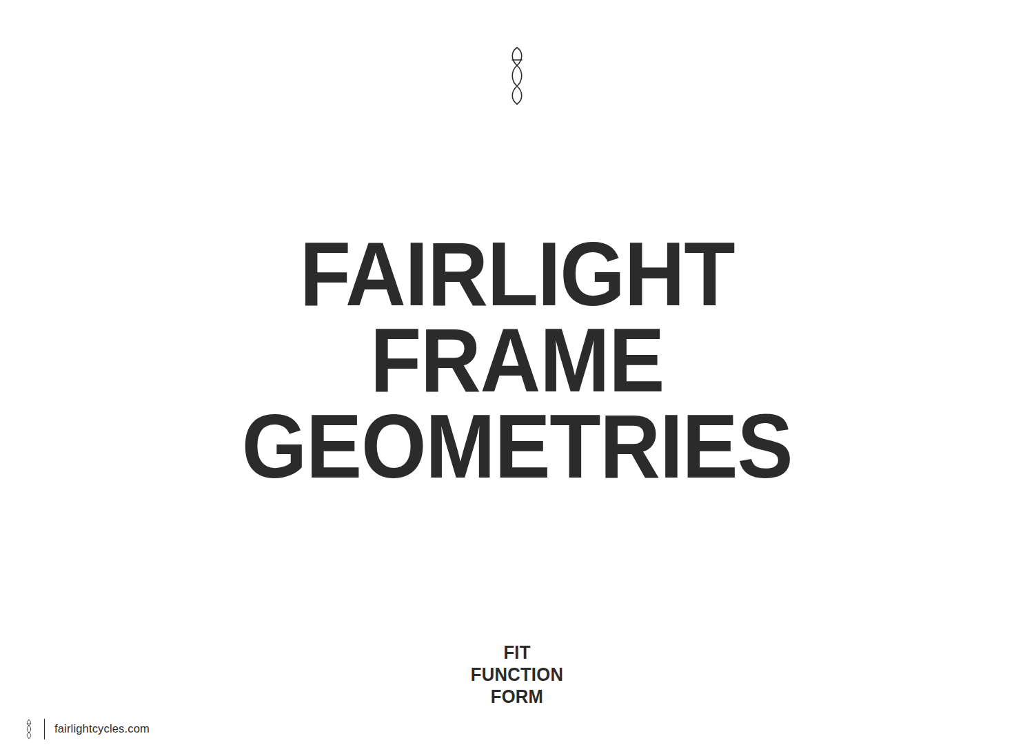Fairlight Cycles mark
Fairlight Frame Geometries
Fit Function Form
fairlightcycles.com